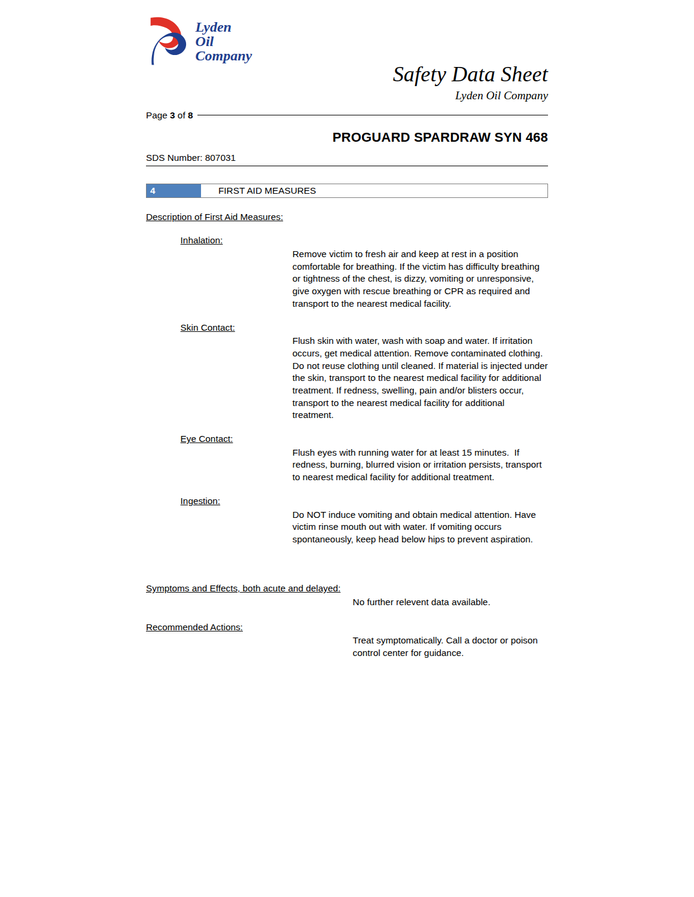Lyden Oil Company
Safety Data Sheet
Lyden Oil Company
Page 3 of 8
PROGUARD SPARDRAW SYN 468
SDS Number: 807031
4
FIRST AID MEASURES
Description of First Aid Measures:
Inhalation:
Remove victim to fresh air and keep at rest in a position comfortable for breathing. If the victim has difficulty breathing or tightness of the chest, is dizzy, vomiting or unresponsive, give oxygen with rescue breathing or CPR as required and transport to the nearest medical facility.
Skin Contact:
Flush skin with water, wash with soap and water. If irritation occurs, get medical attention. Remove contaminated clothing. Do not reuse clothing until cleaned. If material is injected under the skin, transport to the nearest medical facility for additional treatment. If redness, swelling, pain and/or blisters occur, transport to the nearest medical facility for additional treatment.
Eye Contact:
Flush eyes with running water for at least 15 minutes. If redness, burning, blurred vision or irritation persists, transport to nearest medical facility for additional treatment.
Ingestion:
Do NOT induce vomiting and obtain medical attention. Have victim rinse mouth out with water. If vomiting occurs spontaneously, keep head below hips to prevent aspiration.
Symptoms and Effects, both acute and delayed:
No further relevent data available.
Recommended Actions:
Treat symptomatically. Call a doctor or poison control center for guidance.